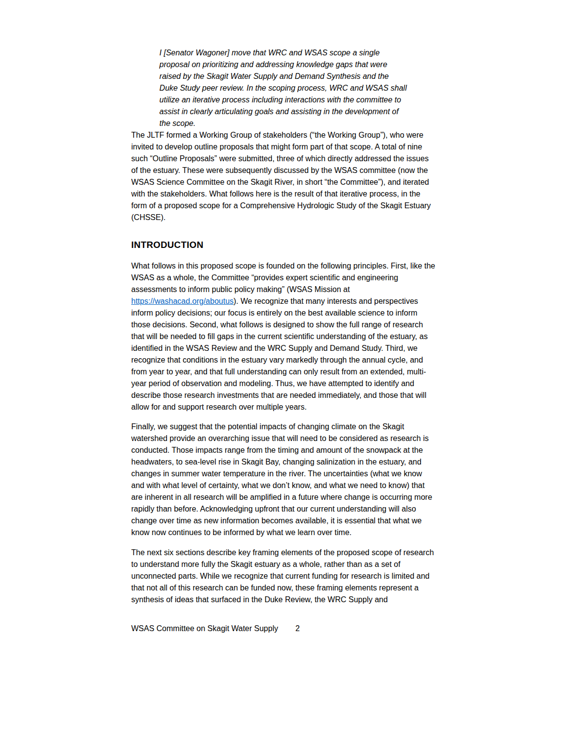I [Senator Wagoner] move that WRC and WSAS scope a single proposal on prioritizing and addressing knowledge gaps that were raised by the Skagit Water Supply and Demand Synthesis and the Duke Study peer review. In the scoping process, WRC and WSAS shall utilize an iterative process including interactions with the committee to assist in clearly articulating goals and assisting in the development of the scope.
The JLTF formed a Working Group of stakeholders (“the Working Group”), who were invited to develop outline proposals that might form part of that scope. A total of nine such “Outline Proposals” were submitted, three of which directly addressed the issues of the estuary. These were subsequently discussed by the WSAS committee (now the WSAS Science Committee on the Skagit River, in short “the Committee”), and iterated with the stakeholders. What follows here is the result of that iterative process, in the form of a proposed scope for a Comprehensive Hydrologic Study of the Skagit Estuary (CHSSE).
INTRODUCTION
What follows in this proposed scope is founded on the following principles. First, like the WSAS as a whole, the Committee “provides expert scientific and engineering assessments to inform public policy making” (WSAS Mission at https://washacad.org/aboutus). We recognize that many interests and perspectives inform policy decisions; our focus is entirely on the best available science to inform those decisions. Second, what follows is designed to show the full range of research that will be needed to fill gaps in the current scientific understanding of the estuary, as identified in the WSAS Review and the WRC Supply and Demand Study. Third, we recognize that conditions in the estuary vary markedly through the annual cycle, and from year to year, and that full understanding can only result from an extended, multi-year period of observation and modeling. Thus, we have attempted to identify and describe those research investments that are needed immediately, and those that will allow for and support research over multiple years.
Finally, we suggest that the potential impacts of changing climate on the Skagit watershed provide an overarching issue that will need to be considered as research is conducted. Those impacts range from the timing and amount of the snowpack at the headwaters, to sea-level rise in Skagit Bay, changing salinization in the estuary, and changes in summer water temperature in the river. The uncertainties (what we know and with what level of certainty, what we don’t know, and what we need to know) that are inherent in all research will be amplified in a future where change is occurring more rapidly than before. Acknowledging upfront that our current understanding will also change over time as new information becomes available, it is essential that what we know now continues to be informed by what we learn over time.
The next six sections describe key framing elements of the proposed scope of research to understand more fully the Skagit estuary as a whole, rather than as a set of unconnected parts. While we recognize that current funding for research is limited and that not all of this research can be funded now, these framing elements represent a synthesis of ideas that surfaced in the Duke Review, the WRC Supply and
WSAS Committee on Skagit Water Supply2